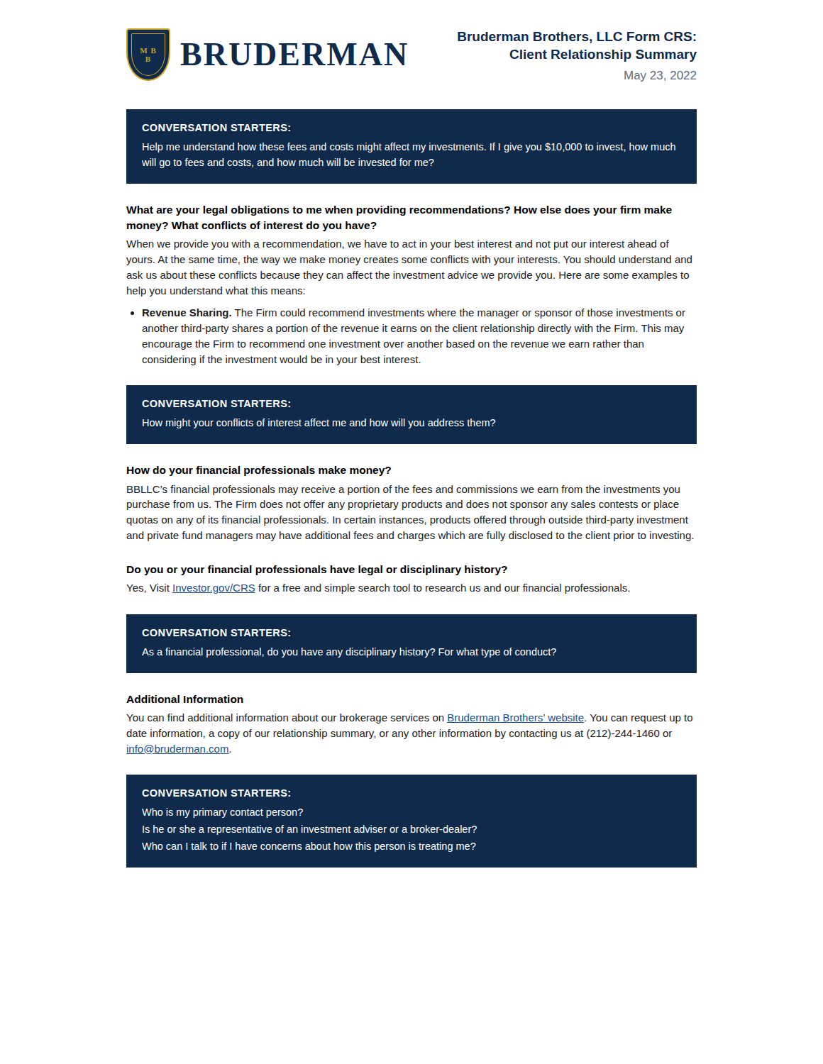M B B
BRUDERMAN
Bruderman Brothers, LLC Form CRS:
Client Relationship Summary
May 23, 2022
Conversation Starters:
Help me understand how these fees and costs might affect my investments. If I give you $10,000 to invest, how much will go to fees and costs, and how much will be invested for me?
What are your legal obligations to me when providing recommendations? How else does your firm make money? What conflicts of interest do you have?
When we provide you with a recommendation, we have to act in your best interest and not put our interest ahead of yours. At the same time, the way we make money creates some conflicts with your interests. You should understand and ask us about these conflicts because they can affect the investment advice we provide you. Here are some examples to help you understand what this means:
Revenue Sharing. The Firm could recommend investments where the manager or sponsor of those investments or another third-party shares a portion of the revenue it earns on the client relationship directly with the Firm. This may encourage the Firm to recommend one investment over another based on the revenue we earn rather than considering if the investment would be in your best interest.
Conversation Starters:
How might your conflicts of interest affect me and how will you address them?
How do your financial professionals make money?
BBLLC’s financial professionals may receive a portion of the fees and commissions we earn from the investments you purchase from us. The Firm does not offer any proprietary products and does not sponsor any sales contests or place quotas on any of its financial professionals. In certain instances, products offered through outside third-party investment and private fund managers may have additional fees and charges which are fully disclosed to the client prior to investing.
Do you or your financial professionals have legal or disciplinary history?
Yes, Visit Investor.gov/CRS for a free and simple search tool to research us and our financial professionals.
Conversation Starters:
As a financial professional, do you have any disciplinary history? For what type of conduct?
Additional Information
You can find additional information about our brokerage services on Bruderman Brothers’ website. You can request up to date information, a copy of our relationship summary, or any other information by contacting us at (212)-244-1460 or info@bruderman.com.
Conversation Starters:
Who is my primary contact person?
Is he or she a representative of an investment adviser or a broker-dealer?
Who can I talk to if I have concerns about how this person is treating me?